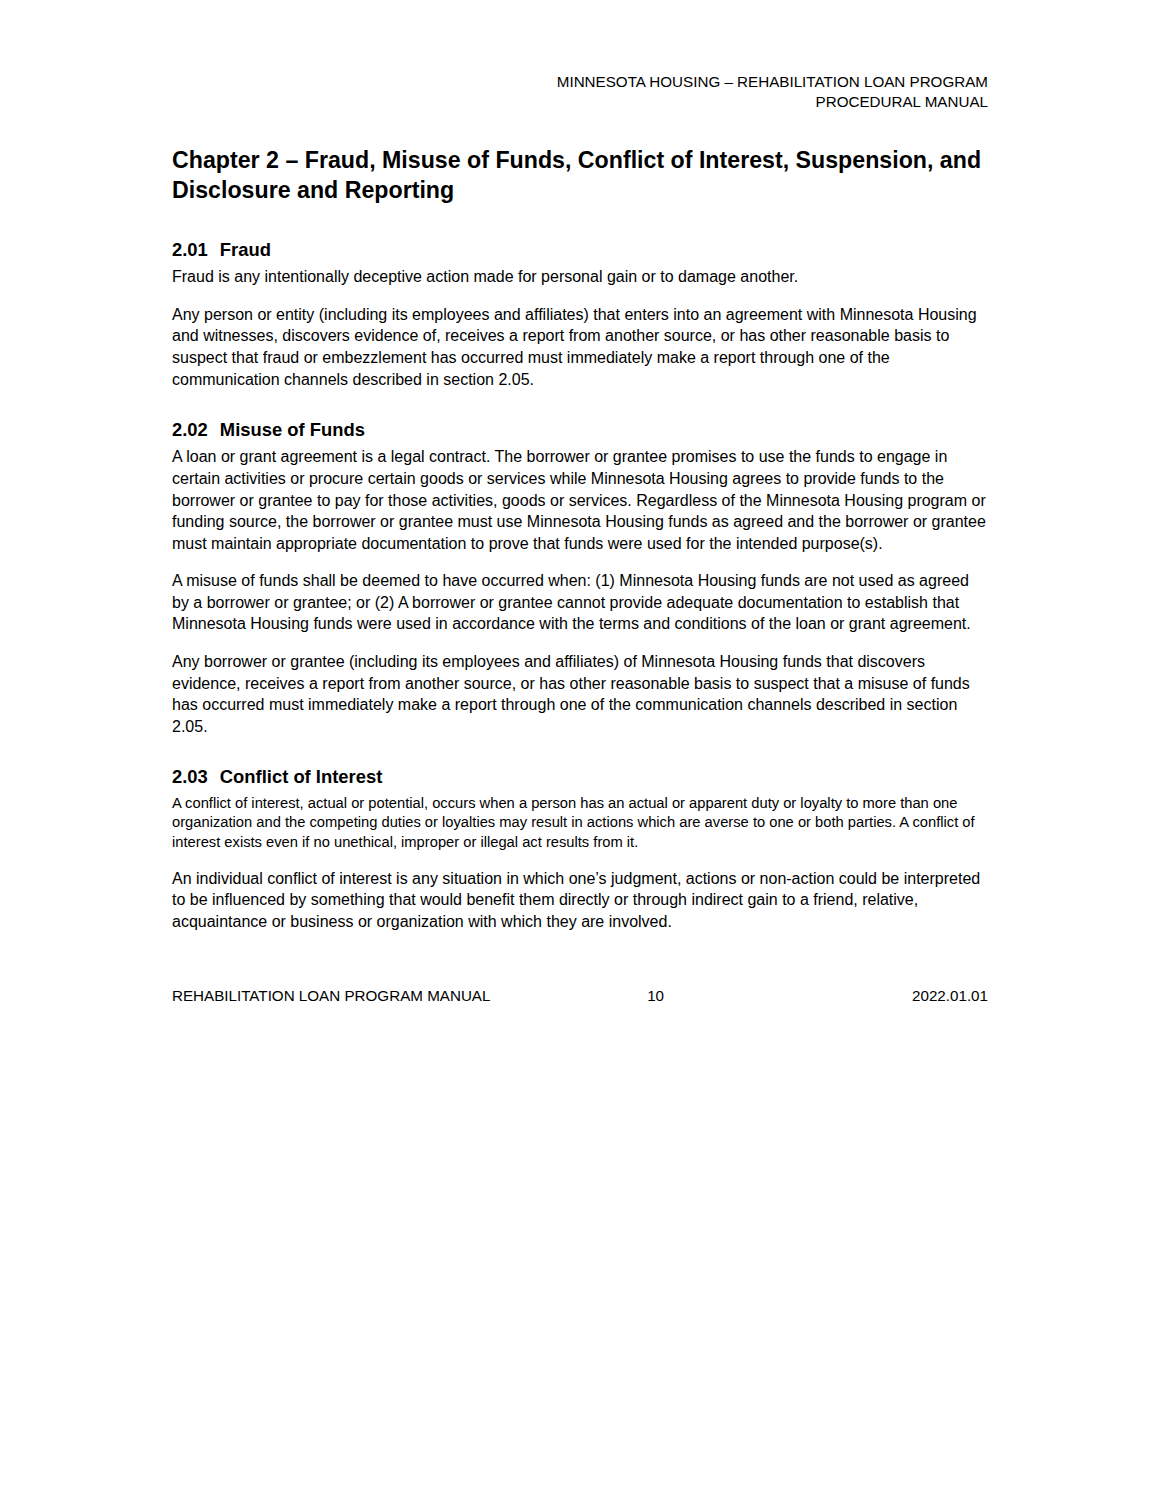MINNESOTA HOUSING – REHABILITATION LOAN PROGRAM
PROCEDURAL MANUAL
Chapter 2 – Fraud, Misuse of Funds, Conflict of Interest, Suspension, and Disclosure and Reporting
2.01 Fraud
Fraud is any intentionally deceptive action made for personal gain or to damage another.
Any person or entity (including its employees and affiliates) that enters into an agreement with Minnesota Housing and witnesses, discovers evidence of, receives a report from another source, or has other reasonable basis to suspect that fraud or embezzlement has occurred must immediately make a report through one of the communication channels described in section 2.05.
2.02 Misuse of Funds
A loan or grant agreement is a legal contract. The borrower or grantee promises to use the funds to engage in certain activities or procure certain goods or services while Minnesota Housing agrees to provide funds to the borrower or grantee to pay for those activities, goods or services. Regardless of the Minnesota Housing program or funding source, the borrower or grantee must use Minnesota Housing funds as agreed and the borrower or grantee must maintain appropriate documentation to prove that funds were used for the intended purpose(s).
A misuse of funds shall be deemed to have occurred when: (1) Minnesota Housing funds are not used as agreed by a borrower or grantee; or (2) A borrower or grantee cannot provide adequate documentation to establish that Minnesota Housing funds were used in accordance with the terms and conditions of the loan or grant agreement.
Any borrower or grantee (including its employees and affiliates) of Minnesota Housing funds that discovers evidence, receives a report from another source, or has other reasonable basis to suspect that a misuse of funds has occurred must immediately make a report through one of the communication channels described in section 2.05.
2.03 Conflict of Interest
A conflict of interest, actual or potential, occurs when a person has an actual or apparent duty or loyalty to more than one organization and the competing duties or loyalties may result in actions which are averse to one or both parties. A conflict of interest exists even if no unethical, improper or illegal act results from it.
An individual conflict of interest is any situation in which one’s judgment, actions or non-action could be interpreted to be influenced by something that would benefit them directly or through indirect gain to a friend, relative, acquaintance or business or organization with which they are involved.
REHABILITATION LOAN PROGRAM MANUAL 10 2022.01.01